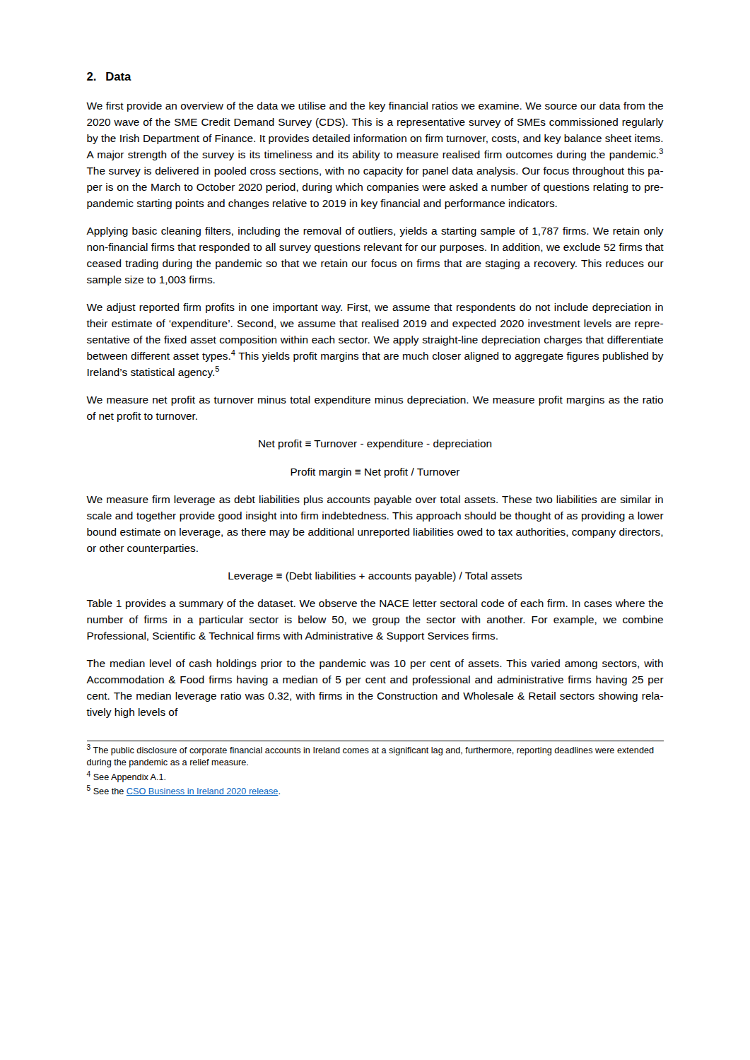2. Data
We first provide an overview of the data we utilise and the key financial ratios we examine. We source our data from the 2020 wave of the SME Credit Demand Survey (CDS). This is a representative survey of SMEs commissioned regularly by the Irish Department of Finance. It provides detailed information on firm turnover, costs, and key balance sheet items. A major strength of the survey is its timeliness and its ability to measure realised firm outcomes during the pandemic.3 The survey is delivered in pooled cross sections, with no capacity for panel data analysis. Our focus throughout this paper is on the March to October 2020 period, during which companies were asked a number of questions relating to pre-pandemic starting points and changes relative to 2019 in key financial and performance indicators.
Applying basic cleaning filters, including the removal of outliers, yields a starting sample of 1,787 firms. We retain only non-financial firms that responded to all survey questions relevant for our purposes. In addition, we exclude 52 firms that ceased trading during the pandemic so that we retain our focus on firms that are staging a recovery. This reduces our sample size to 1,003 firms.
We adjust reported firm profits in one important way. First, we assume that respondents do not include depreciation in their estimate of ‘expenditure’. Second, we assume that realised 2019 and expected 2020 investment levels are representative of the fixed asset composition within each sector. We apply straight-line depreciation charges that differentiate between different asset types.4 This yields profit margins that are much closer aligned to aggregate figures published by Ireland’s statistical agency.5
We measure net profit as turnover minus total expenditure minus depreciation. We measure profit margins as the ratio of net profit to turnover.
Net profit ≡ Turnover - expenditure - depreciation
Profit margin ≡ Net profit / Turnover
We measure firm leverage as debt liabilities plus accounts payable over total assets. These two liabilities are similar in scale and together provide good insight into firm indebtedness. This approach should be thought of as providing a lower bound estimate on leverage, as there may be additional unreported liabilities owed to tax authorities, company directors, or other counterparties.
Leverage ≡ (Debt liabilities + accounts payable) / Total assets
Table 1 provides a summary of the dataset. We observe the NACE letter sectoral code of each firm. In cases where the number of firms in a particular sector is below 50, we group the sector with another. For example, we combine Professional, Scientific & Technical firms with Administrative & Support Services firms.
The median level of cash holdings prior to the pandemic was 10 per cent of assets. This varied among sectors, with Accommodation & Food firms having a median of 5 per cent and professional and administrative firms having 25 per cent. The median leverage ratio was 0.32, with firms in the Construction and Wholesale & Retail sectors showing relatively high levels of
3 The public disclosure of corporate financial accounts in Ireland comes at a significant lag and, furthermore, reporting deadlines were extended during the pandemic as a relief measure.
4 See Appendix A.1.
5 See the CSO Business in Ireland 2020 release.